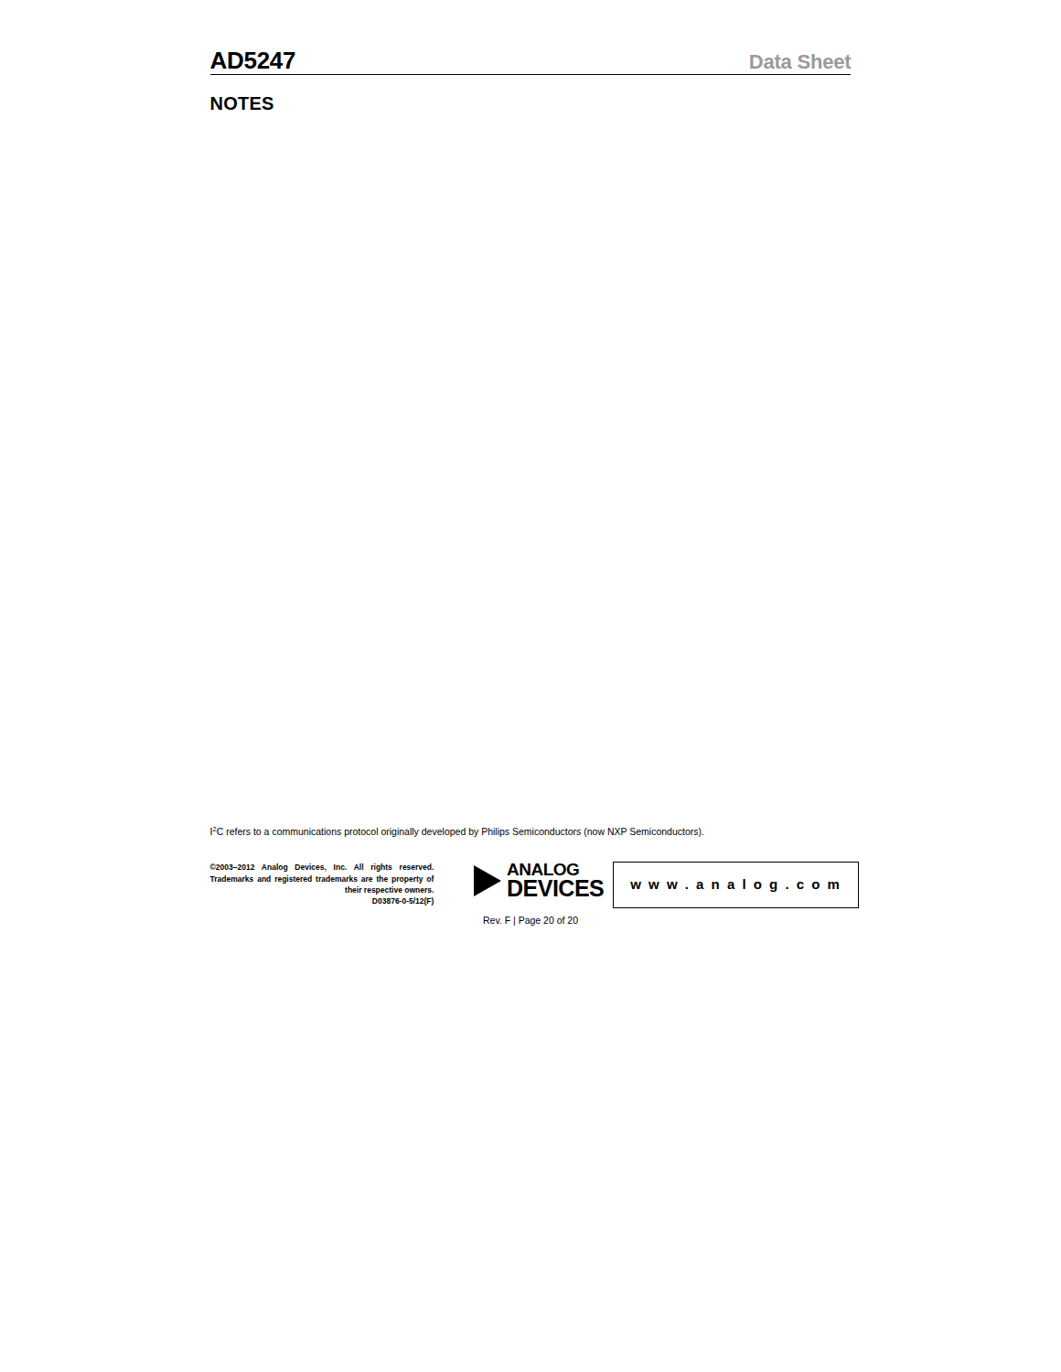AD5247
Data Sheet
NOTES
I2C refers to a communications protocol originally developed by Philips Semiconductors (now NXP Semiconductors).
©2003–2012 Analog Devices, Inc. All rights reserved. Trademarks and registered trademarks are the property of their respective owners. D03876-0-5/12(F)
ANALOG DEVICES
w w w . a n a l o g . c o m
Rev. F | Page 20 of 20